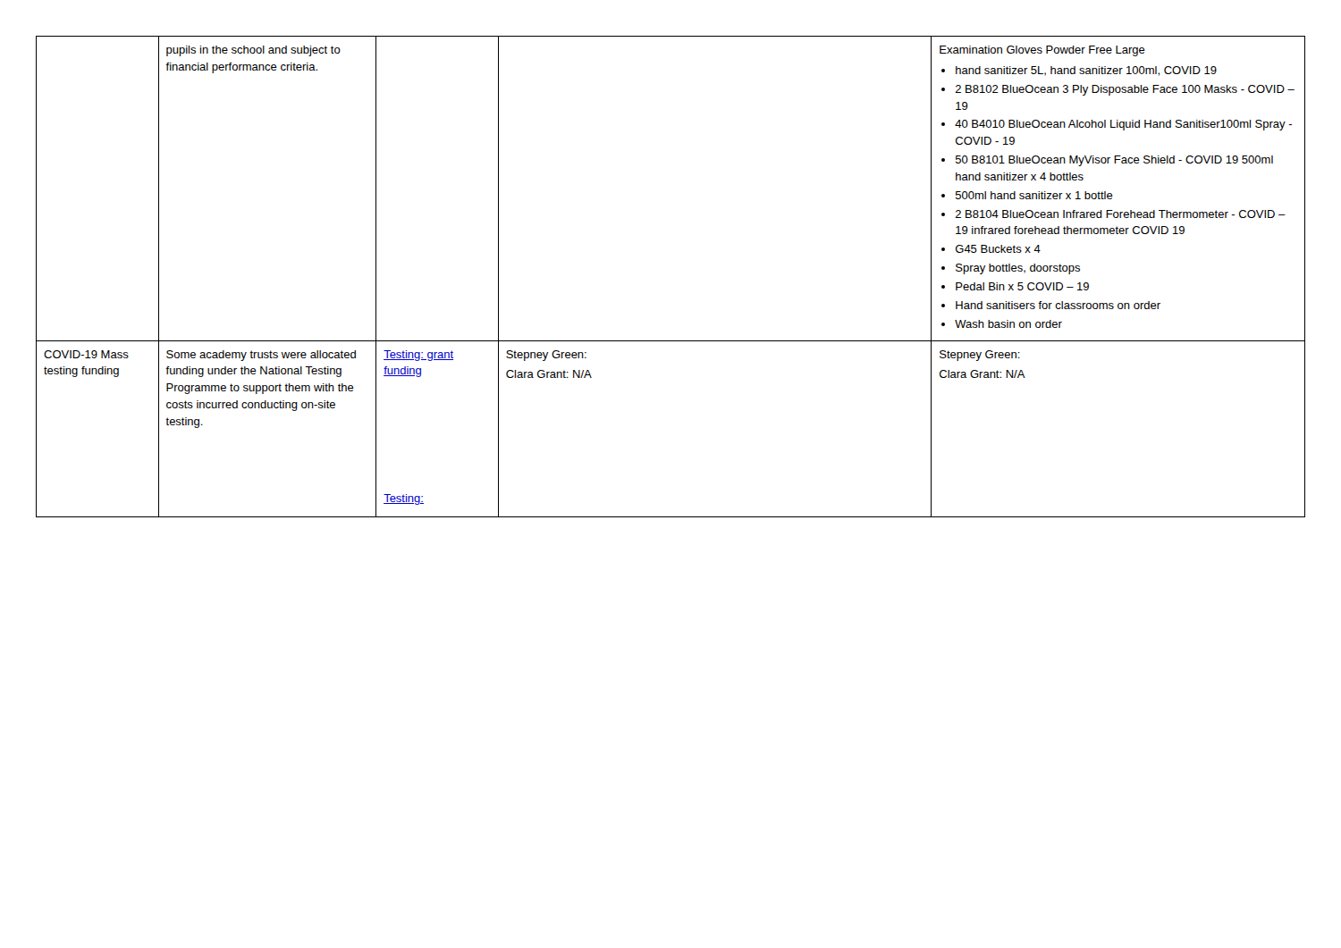| | pupils in the school and subject to financial performance criteria. | | | Examination Gloves Powder Free Large hand sanitizer 5L, hand sanitizer 100ml, COVID 19 2 B8102 BlueOcean 3 Ply Disposable Face 100 Masks - COVID – 19 40 B4010 BlueOcean Alcohol Liquid Hand Sanitiser100ml Spray - COVID - 19 50 B8101 BlueOcean MyVisor Face Shield - COVID 19 500ml hand sanitizer x 4 bottles 500ml hand sanitizer x 1 bottle 2 B8104 BlueOcean Infrared Forehead Thermometer - COVID – 19 infrared forehead thermometer COVID 19 G45 Buckets x 4 Spray bottles, doorstops Pedal Bin x 5 COVID – 19 Hand sanitisers for classrooms on order Wash basin on order |
| COVID-19 Mass testing funding | Some academy trusts were allocated funding under the National Testing Programme to support them with the costs incurred conducting on-site testing. | Testing: grant funding Testing: | Stepney Green: Clara Grant: N/A | Stepney Green: Clara Grant: N/A |